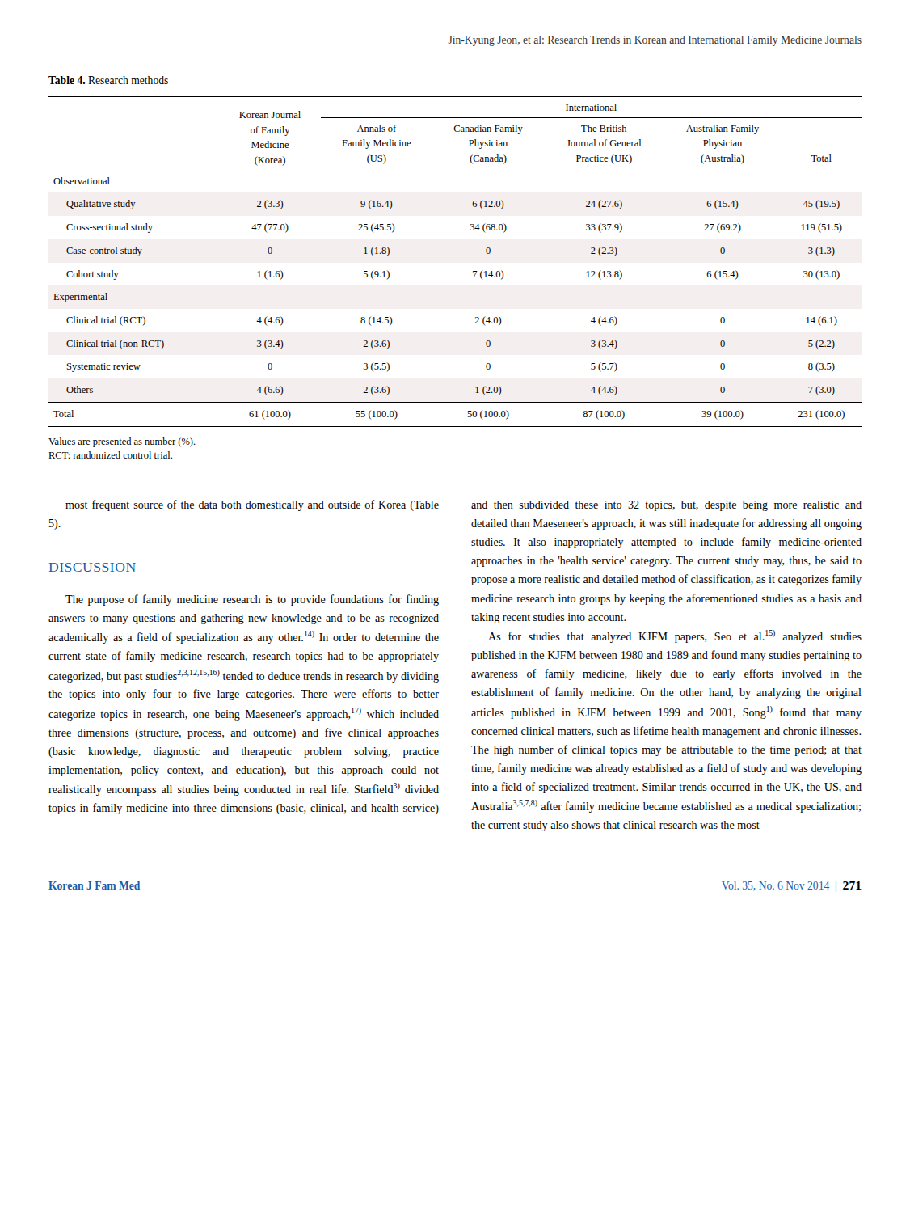Jin-Kyung Jeon, et al: Research Trends in Korean and International Family Medicine Journals
Table 4. Research methods
| | Korean Journal of Family Medicine (Korea) | International |
| --- | --- | --- |
| Annals of Family Medicine (US) | Canadian Family Physician (Canada) | The British Journal of General Practice (UK) | Australian Family Physician (Australia) | Total |
| Observational | | | | | | |
| Qualitative study | 2 (3.3) | 9 (16.4) | 6 (12.0) | 24 (27.6) | 6 (15.4) | 45 (19.5) |
| Cross-sectional study | 47 (77.0) | 25 (45.5) | 34 (68.0) | 33 (37.9) | 27 (69.2) | 119 (51.5) |
| Case-control study | 0 | 1 (1.8) | 0 | 2 (2.3) | 0 | 3 (1.3) |
| Cohort study | 1 (1.6) | 5 (9.1) | 7 (14.0) | 12 (13.8) | 6 (15.4) | 30 (13.0) |
| Experimental | | | | | | |
| Clinical trial (RCT) | 4 (4.6) | 8 (14.5) | 2 (4.0) | 4 (4.6) | 0 | 14 (6.1) |
| Clinical trial (non-RCT) | 3 (3.4) | 2 (3.6) | 0 | 3 (3.4) | 0 | 5 (2.2) |
| Systematic review | 0 | 3 (5.5) | 0 | 5 (5.7) | 0 | 8 (3.5) |
| Others | 4 (6.6) | 2 (3.6) | 1 (2.0) | 4 (4.6) | 0 | 7 (3.0) |
| Total | 61 (100.0) | 55 (100.0) | 50 (100.0) | 87 (100.0) | 39 (100.0) | 231 (100.0) |
Values are presented as number (%).
RCT: randomized control trial.
most frequent source of the data both domestically and outside of Korea (Table 5).
DISCUSSION
The purpose of family medicine research is to provide foundations for finding answers to many questions and gathering new knowledge and to be as recognized academically as a field of specialization as any other.14) In order to determine the current state of family medicine research, research topics had to be appropriately categorized, but past studies2,3,12,15,16) tended to deduce trends in research by dividing the topics into only four to five large categories. There were efforts to better categorize topics in research, one being Maeseneer's approach,17) which included three dimensions (structure, process, and outcome) and five clinical approaches (basic knowledge, diagnostic and therapeutic problem solving, practice implementation, policy context, and education), but this approach could not realistically encompass all studies being conducted in real life. Starfield3) divided topics in family medicine into three dimensions (basic, clinical, and health service) and then subdivided these into 32 topics, but, despite being more realistic and detailed than Maeseneer's approach, it was still inadequate for addressing all ongoing studies. It also inappropriately attempted to include family medicine-oriented approaches in the 'health service' category. The current study may, thus, be said to propose a more realistic and detailed method of classification, as it categorizes family medicine research into groups by keeping the aforementioned studies as a basis and taking recent studies into account.
As for studies that analyzed KJFM papers, Seo et al.15) analyzed studies published in the KJFM between 1980 and 1989 and found many studies pertaining to awareness of family medicine, likely due to early efforts involved in the establishment of family medicine. On the other hand, by analyzing the original articles published in KJFM between 1999 and 2001, Song1) found that many concerned clinical matters, such as lifetime health management and chronic illnesses. The high number of clinical topics may be attributable to the time period; at that time, family medicine was already established as a field of study and was developing into a field of specialized treatment. Similar trends occurred in the UK, the US, and Australia3,5,7,8) after family medicine became established as a medical specialization; the current study also shows that clinical research was the most
Korean J Fam Med
Vol. 35, No. 6 Nov 2014 | 271